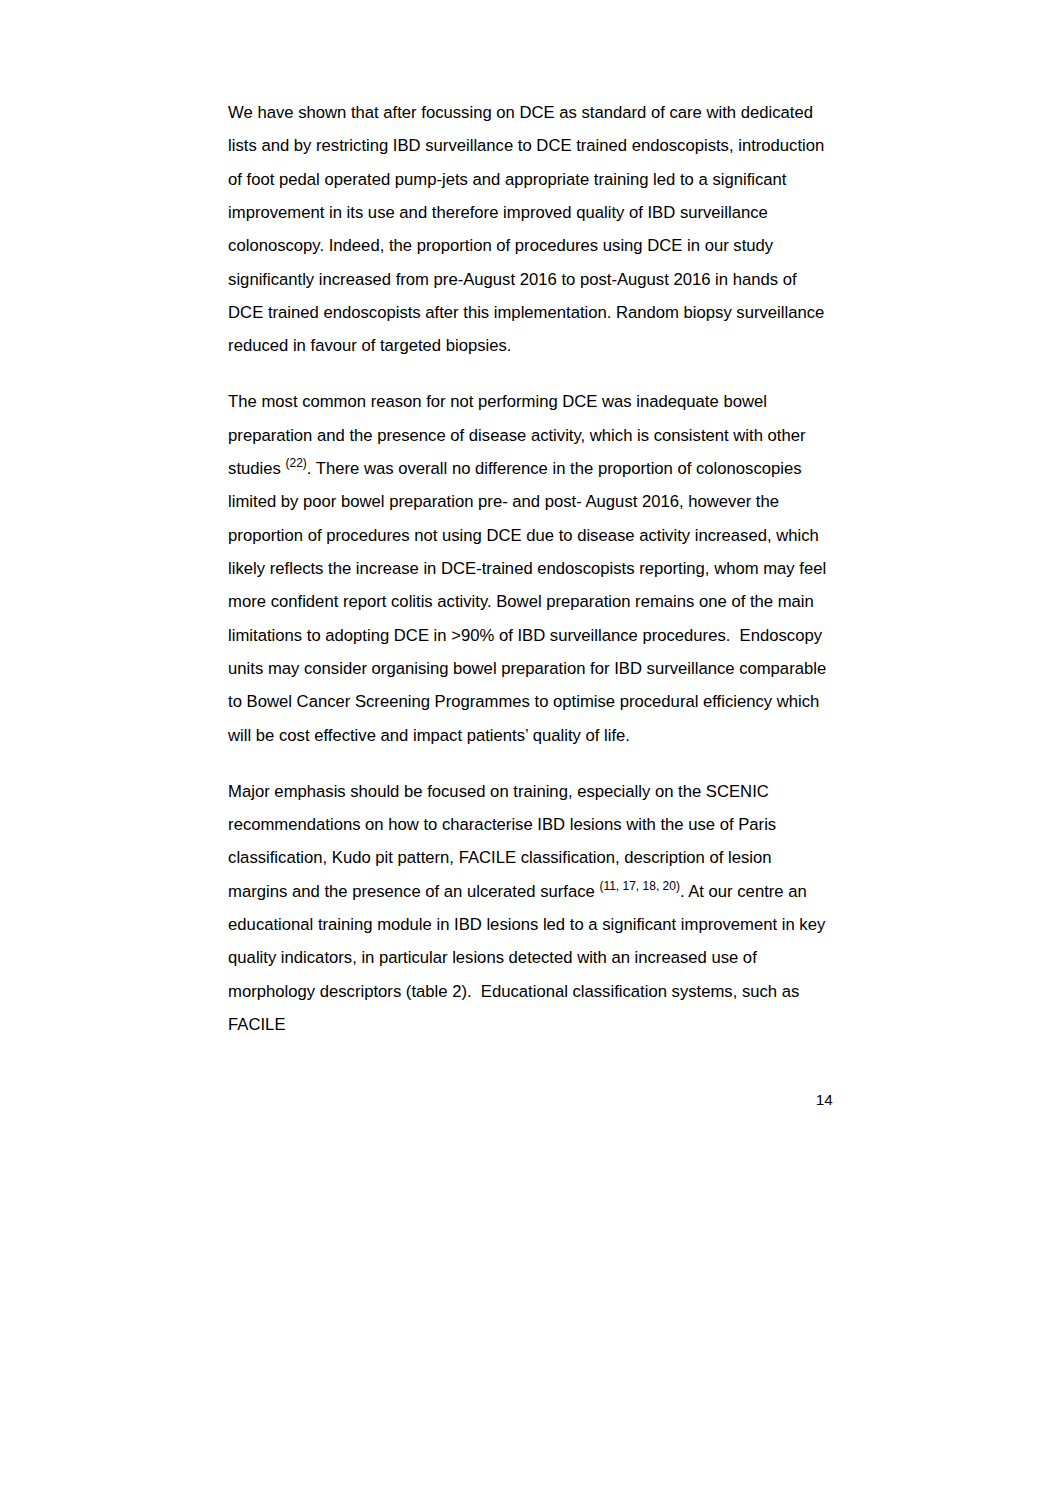We have shown that after focussing on DCE as standard of care with dedicated lists and by restricting IBD surveillance to DCE trained endoscopists, introduction of foot pedal operated pump-jets and appropriate training led to a significant improvement in its use and therefore improved quality of IBD surveillance colonoscopy. Indeed, the proportion of procedures using DCE in our study significantly increased from pre-August 2016 to post-August 2016 in hands of DCE trained endoscopists after this implementation. Random biopsy surveillance reduced in favour of targeted biopsies.
The most common reason for not performing DCE was inadequate bowel preparation and the presence of disease activity, which is consistent with other studies (22). There was overall no difference in the proportion of colonoscopies limited by poor bowel preparation pre- and post- August 2016, however the proportion of procedures not using DCE due to disease activity increased, which likely reflects the increase in DCE-trained endoscopists reporting, whom may feel more confident report colitis activity. Bowel preparation remains one of the main limitations to adopting DCE in >90% of IBD surveillance procedures. Endoscopy units may consider organising bowel preparation for IBD surveillance comparable to Bowel Cancer Screening Programmes to optimise procedural efficiency which will be cost effective and impact patients’ quality of life.
Major emphasis should be focused on training, especially on the SCENIC recommendations on how to characterise IBD lesions with the use of Paris classification, Kudo pit pattern, FACILE classification, description of lesion margins and the presence of an ulcerated surface (11, 17, 18, 20). At our centre an educational training module in IBD lesions led to a significant improvement in key quality indicators, in particular lesions detected with an increased use of morphology descriptors (table 2). Educational classification systems, such as FACILE
14